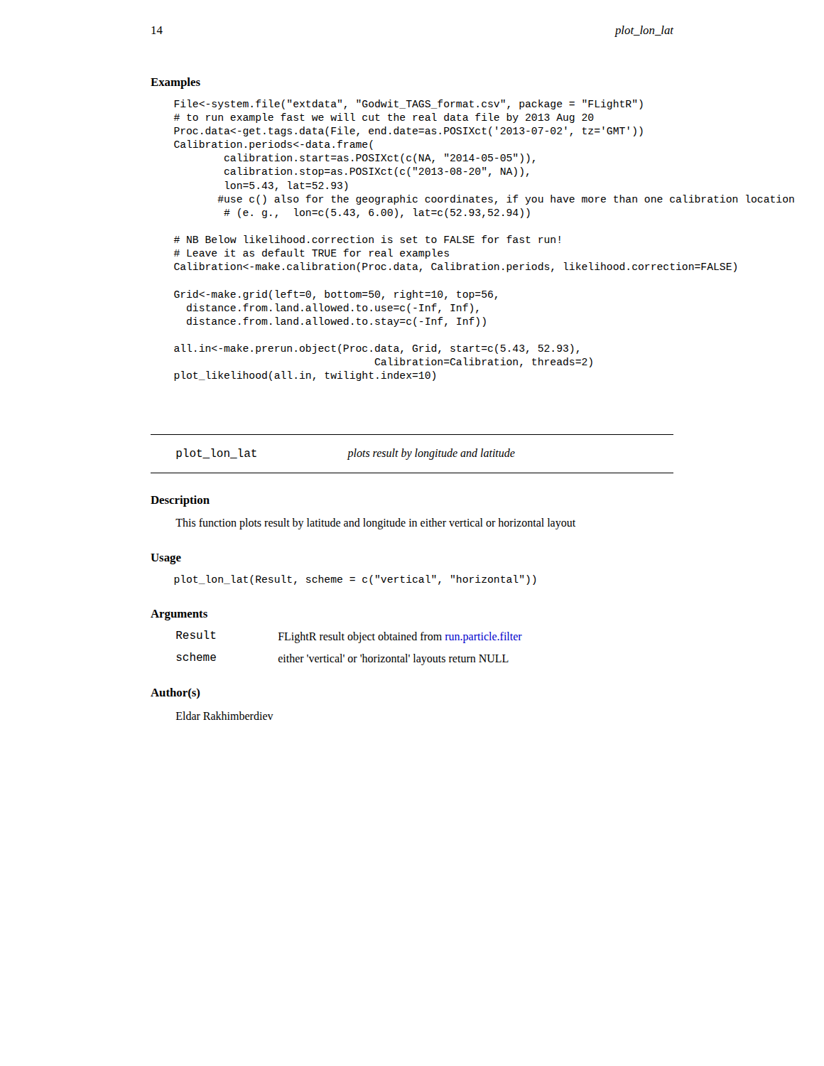14 plot_lon_lat
Examples
File<-system.file("extdata", "Godwit_TAGS_format.csv", package = "FLightR")
# to run example fast we will cut the real data file by 2013 Aug 20
Proc.data<-get.tags.data(File, end.date=as.POSIXct('2013-07-02', tz='GMT'))
Calibration.periods<-data.frame(
        calibration.start=as.POSIXct(c(NA, "2014-05-05")),
        calibration.stop=as.POSIXct(c("2013-08-20", NA)),
        lon=5.43, lat=52.93)
       #use c() also for the geographic coordinates, if you have more than one calibration location
        # (e. g.,  lon=c(5.43, 6.00), lat=c(52.93,52.94))

# NB Below likelihood.correction is set to FALSE for fast run!
# Leave it as default TRUE for real examples
Calibration<-make.calibration(Proc.data, Calibration.periods, likelihood.correction=FALSE)

Grid<-make.grid(left=0, bottom=50, right=10, top=56,
  distance.from.land.allowed.to.use=c(-Inf, Inf),
  distance.from.land.allowed.to.stay=c(-Inf, Inf))

all.in<-make.prerun.object(Proc.data, Grid, start=c(5.43, 52.93),
                                Calibration=Calibration, threads=2)
plot_likelihood(all.in, twilight.index=10)
plot_lon_lat plots result by longitude and latitude
Description
This function plots result by latitude and longitude in either vertical or horizontal layout
Usage
plot_lon_lat(Result, scheme = c("vertical", "horizontal"))
Arguments
Result
FLightR result object obtained from run.particle.filter
scheme
either 'vertical' or 'horizontal' layouts return NULL
Author(s)
Eldar Rakhimberdiev